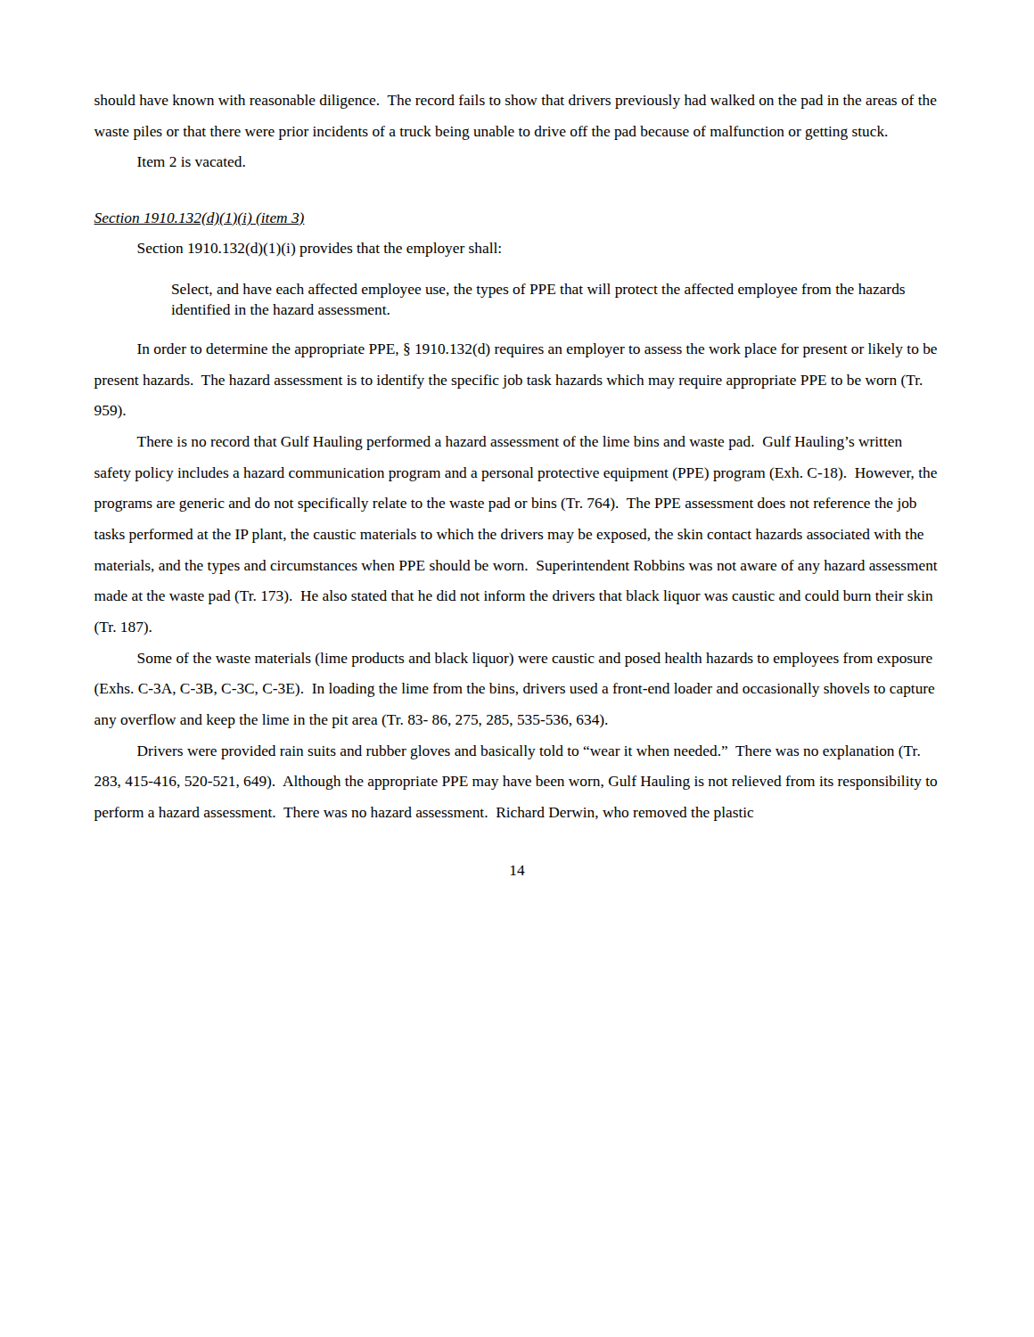should have known with reasonable diligence. The record fails to show that drivers previously had walked on the pad in the areas of the waste piles or that there were prior incidents of a truck being unable to drive off the pad because of malfunction or getting stuck.
Item 2 is vacated.
Section 1910.132(d)(1)(i) (item 3)
Section 1910.132(d)(1)(i) provides that the employer shall:
Select, and have each affected employee use, the types of PPE that will protect the affected employee from the hazards identified in the hazard assessment.
In order to determine the appropriate PPE, § 1910.132(d) requires an employer to assess the work place for present or likely to be present hazards. The hazard assessment is to identify the specific job task hazards which may require appropriate PPE to be worn (Tr. 959).
There is no record that Gulf Hauling performed a hazard assessment of the lime bins and waste pad. Gulf Hauling’s written safety policy includes a hazard communication program and a personal protective equipment (PPE) program (Exh. C-18). However, the programs are generic and do not specifically relate to the waste pad or bins (Tr. 764). The PPE assessment does not reference the job tasks performed at the IP plant, the caustic materials to which the drivers may be exposed, the skin contact hazards associated with the materials, and the types and circumstances when PPE should be worn. Superintendent Robbins was not aware of any hazard assessment made at the waste pad (Tr. 173). He also stated that he did not inform the drivers that black liquor was caustic and could burn their skin (Tr. 187).
Some of the waste materials (lime products and black liquor) were caustic and posed health hazards to employees from exposure (Exhs. C-3A, C-3B, C-3C, C-3E). In loading the lime from the bins, drivers used a front-end loader and occasionally shovels to capture any overflow and keep the lime in the pit area (Tr. 83- 86, 275, 285, 535-536, 634).
Drivers were provided rain suits and rubber gloves and basically told to “wear it when needed.” There was no explanation (Tr. 283, 415-416, 520-521, 649). Although the appropriate PPE may have been worn, Gulf Hauling is not relieved from its responsibility to perform a hazard assessment. There was no hazard assessment. Richard Derwin, who removed the plastic
14